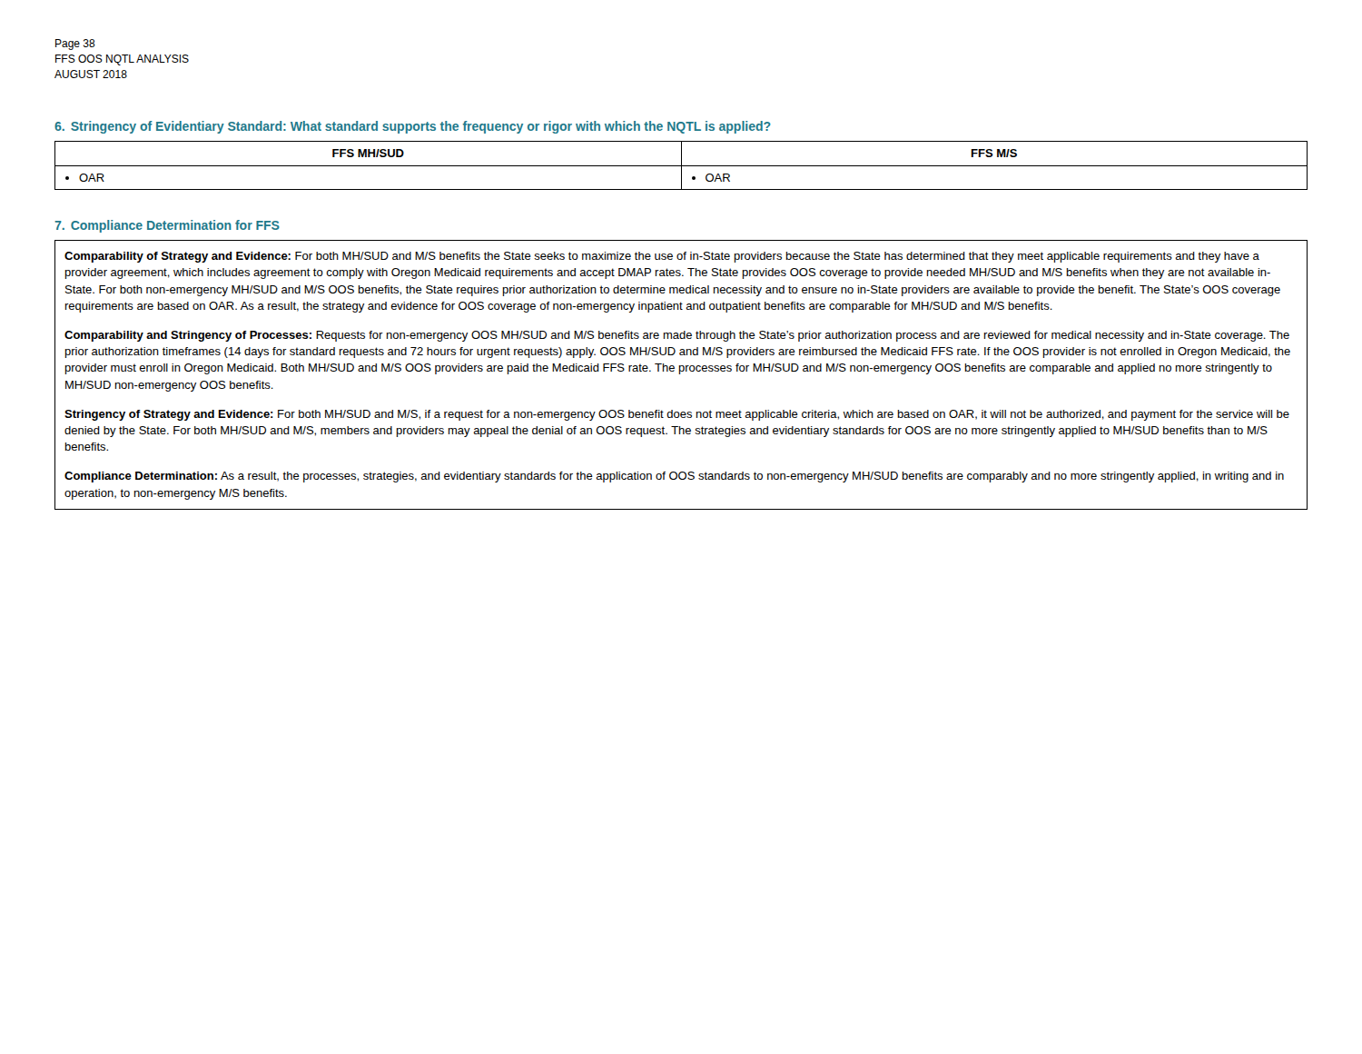Page 38
FFS OOS NQTL ANALYSIS
AUGUST 2018
6. Stringency of Evidentiary Standard: What standard supports the frequency or rigor with which the NQTL is applied?
| FFS MH/SUD | FFS M/S |
| --- | --- |
| OAR | OAR |
7. Compliance Determination for FFS
| Comparability of Strategy and Evidence: For both MH/SUD and M/S benefits the State seeks to maximize the use of in-State providers because the State has determined that they meet applicable requirements and they have a provider agreement, which includes agreement to comply with Oregon Medicaid requirements and accept DMAP rates. The State provides OOS coverage to provide needed MH/SUD and M/S benefits when they are not available in-State. For both non-emergency MH/SUD and M/S OOS benefits, the State requires prior authorization to determine medical necessity and to ensure no in-State providers are available to provide the benefit. The State’s OOS coverage requirements are based on OAR. As a result, the strategy and evidence for OOS coverage of non-emergency inpatient and outpatient benefits are comparable for MH/SUD and M/S benefits. Comparability and Stringency of Processes: Requests for non-emergency OOS MH/SUD and M/S benefits are made through the State’s prior authorization process and are reviewed for medical necessity and in-State coverage. The prior authorization timeframes (14 days for standard requests and 72 hours for urgent requests) apply. OOS MH/SUD and M/S providers are reimbursed the Medicaid FFS rate. If the OOS provider is not enrolled in Oregon Medicaid, the provider must enroll in Oregon Medicaid. Both MH/SUD and M/S OOS providers are paid the Medicaid FFS rate. The processes for MH/SUD and M/S non-emergency OOS benefits are comparable and applied no more stringently to MH/SUD non-emergency OOS benefits. Stringency of Strategy and Evidence: For both MH/SUD and M/S, if a request for a non-emergency OOS benefit does not meet applicable criteria, which are based on OAR, it will not be authorized, and payment for the service will be denied by the State. For both MH/SUD and M/S, members and providers may appeal the denial of an OOS request. The strategies and evidentiary standards for OOS are no more stringently applied to MH/SUD benefits than to M/S benefits. Compliance Determination: As a result, the processes, strategies, and evidentiary standards for the application of OOS standards to non-emergency MH/SUD benefits are comparably and no more stringently applied, in writing and in operation, to non-emergency M/S benefits. |